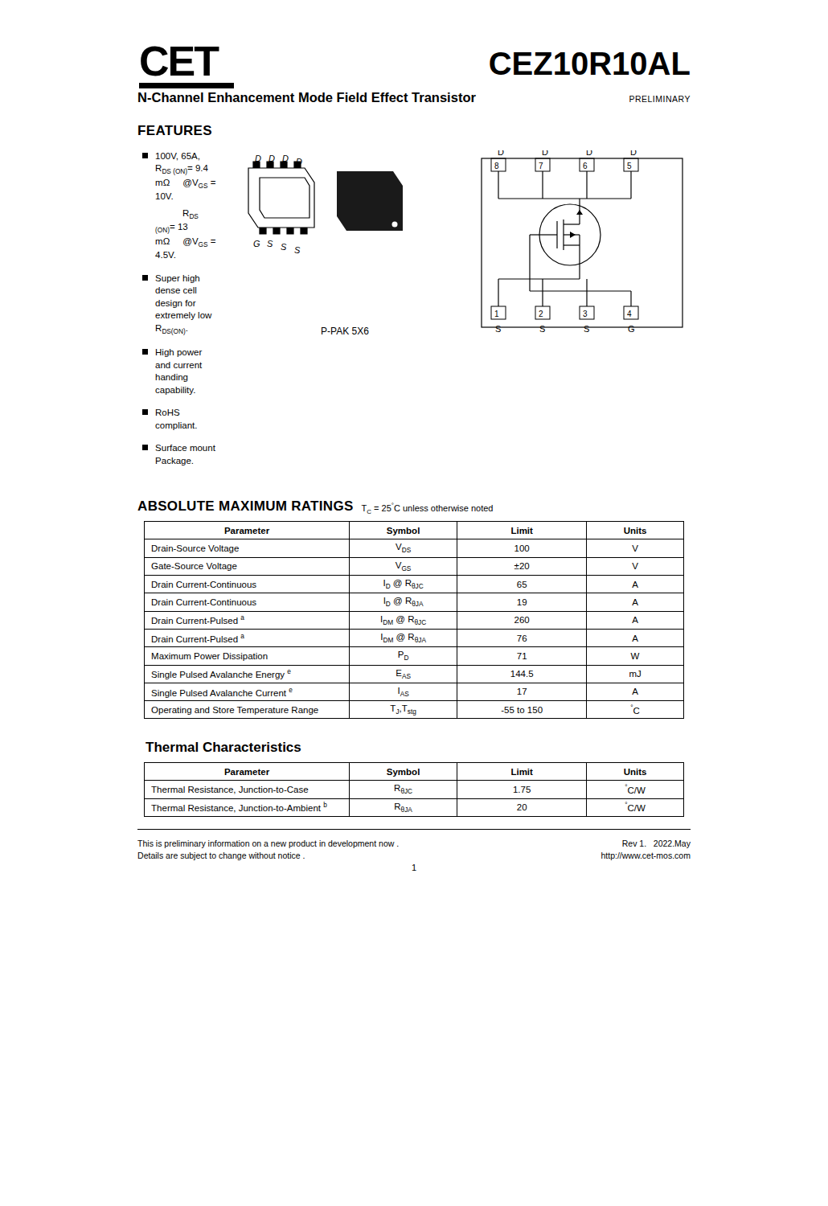CET
CEZ10R10AL
N-Channel Enhancement Mode Field Effect Transistor
PRELIMINARY
FEATURES
100V, 65A, RDS (ON)= 9.4 mΩ @VGS = 10V.
RDS (ON)= 13 mΩ @VGS = 4.5V.
Super high dense cell design for extremely low RDS(ON).
High power and current handing capability.
RoHS compliant.
Surface mount Package.
D D D D G S S S
P-PAK 5X6
D D D D 8 7 6 5 1 2 3 4 S S S G
ABSOLUTE MAXIMUM RATINGS
TC = 25°C unless otherwise noted
| Parameter | Symbol | Limit | Units |
| --- | --- | --- | --- |
| Drain-Source Voltage | V DS | 100 | V |
| Gate-Source Voltage | V GS | ±20 | V |
| Drain Current-Continuous | I D @ R θJC | 65 | A |
| Drain Current-Continuous | I D @ R θJA | 19 | A |
| Drain Current-Pulsed a | I DM @ R θJC | 260 | A |
| Drain Current-Pulsed a | I DM @ R θJA | 76 | A |
| Maximum Power Dissipation | P D | 71 | W |
| Single Pulsed Avalanche Energy e | E AS | 144.5 | mJ |
| Single Pulsed Avalanche Current e | I AS | 17 | A |
| Operating and Store Temperature Range | T J ,T stg | -55 to 150 | ° C |
Thermal Characteristics
| Parameter | Symbol | Limit | Units |
| --- | --- | --- | --- |
| Thermal Resistance, Junction-to-Case | R θJC | 1.75 | ° C/W |
| Thermal Resistance, Junction-to-Ambient b | R θJA | 20 | ° C/W |
This is preliminary information on a new product in development now .
Details are subject to change without notice .
Rev 1. 2022.May
http://www.cet-mos.com
1